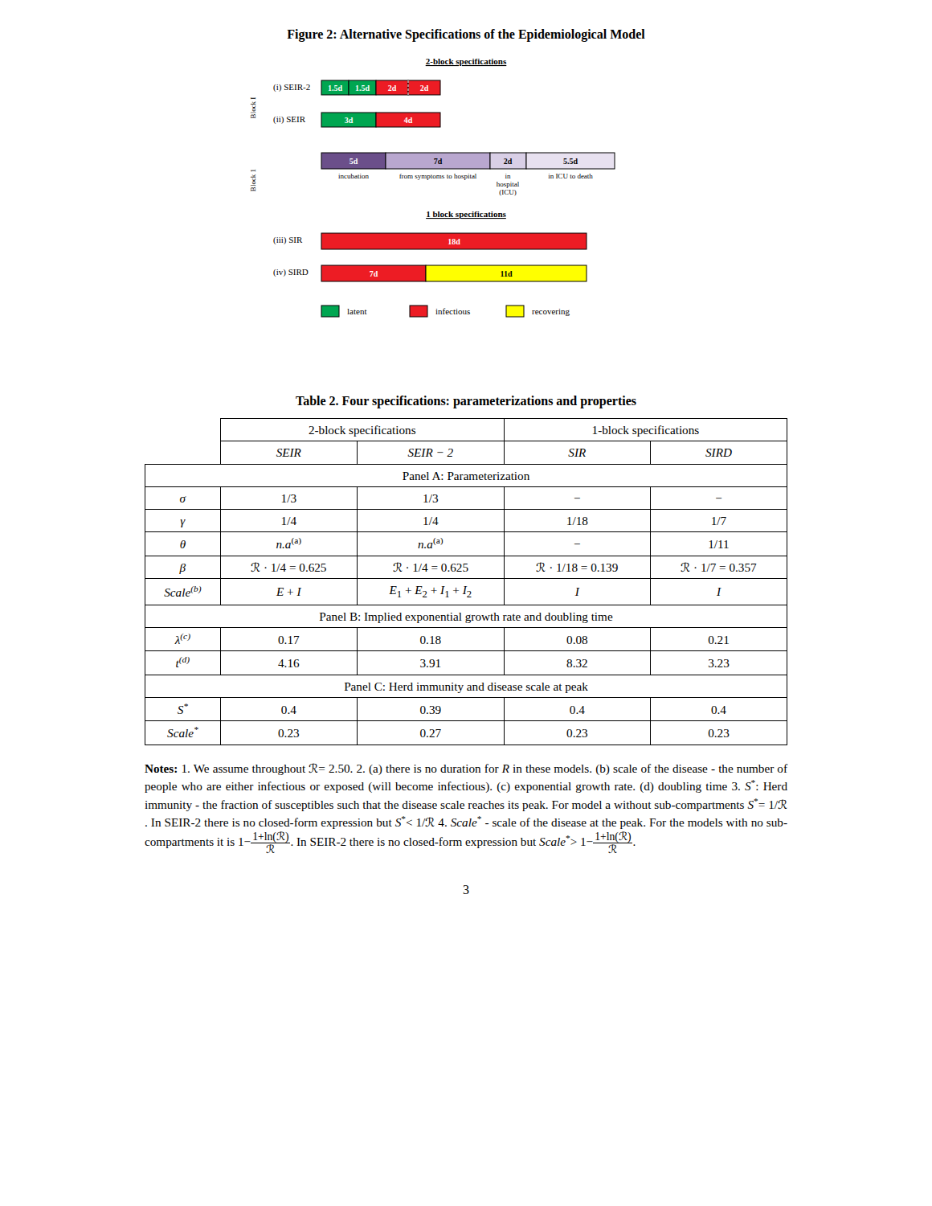Figure 2: Alternative Specifications of the Epidemiological Model
2-block specifications Block I Block 1 (i) SEIR-2 1.5d 1.5d 2d 2d (ii) SEIR 3d 4d 5d 7d 2d 5.5d incubation from symptoms to hospital in hospital (ICU) in ICU to death 1 block specifications (iii) SIR 18d (iv) SIRD 7d 11d latent infectious recovering
Table 2. Four specifications: parameterizations and properties
| | 2-block specifications | 1-block specifications |
| | SEIR | SEIR − 2 | SIR | SIRD |
| Panel A: Parameterization |
| σ | 1/3 | 1/3 | − | − |
| γ | 1/4 | 1/4 | 1/18 | 1/7 |
| θ | n.a (a) | n.a (a) | − | 1/11 |
| β | ℛ · 1/4 = 0.625 | ℛ · 1/4 = 0.625 | ℛ · 1/18 = 0.139 | ℛ · 1/7 = 0.357 |
| Scale (b) | E + I | E 1 + E 2 + I 1 + I 2 | I | I |
| Panel B: Implied exponential growth rate and doubling time |
| λ (c) | 0.17 | 0.18 | 0.08 | 0.21 |
| t (d) | 4.16 | 3.91 | 8.32 | 3.23 |
| Panel C: Herd immunity and disease scale at peak |
| S * | 0.4 | 0.39 | 0.4 | 0.4 |
| Scale * | 0.23 | 0.27 | 0.23 | 0.23 |
Notes: 1. We assume throughout ℛ= 2.50. 2. (a) there is no duration for R in these models. (b) scale of the disease - the number of people who are either infectious or exposed (will become infectious). (c) exponential growth rate. (d) doubling time 3. S*: Herd immunity - the fraction of susceptibles such that the disease scale reaches its peak. For model a without sub-compartments S*= 1/ℛ . In SEIR-2 there is no closed-form expression but S*< 1/ℛ 4. Scale* - scale of the disease at the peak. For the models with no sub-compartments it is 1−1+ln(ℛ) ℛ. In SEIR-2 there is no closed-form expression but Scale*> 1−1+ln(ℛ) ℛ.
3